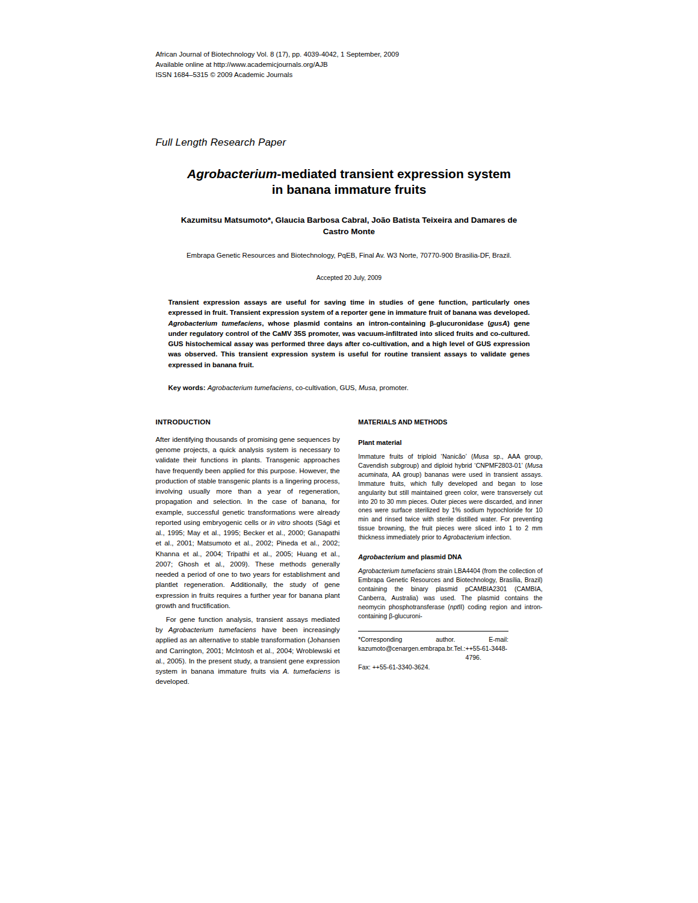African Journal of Biotechnology Vol. 8 (17), pp. 4039-4042, 1 September, 2009
Available online at http://www.academicjournals.org/AJB
ISSN 1684–5315 © 2009 Academic Journals
Full Length Research Paper
Agrobacterium-mediated transient expression system
in banana immature fruits
Kazumitsu Matsumoto*, Glaucia Barbosa Cabral, João Batista Teixeira and Damares de
Castro Monte
Embrapa Genetic Resources and Biotechnology, PqEB, Final Av. W3 Norte, 70770-900 Brasilia-DF, Brazil.
Accepted 20 July, 2009
Transient expression assays are useful for saving time in studies of gene function, particularly ones expressed in fruit. Transient expression system of a reporter gene in immature fruit of banana was developed. Agrobacterium tumefaciens, whose plasmid contains an intron-containing β-glucuronidase (gusA) gene under regulatory control of the CaMV 35S promoter, was vacuum-infiltrated into sliced fruits and co-cultured. GUS histochemical assay was performed three days after co-cultivation, and a high level of GUS expression was observed. This transient expression system is useful for routine transient assays to validate genes expressed in banana fruit.
Key words: Agrobacterium tumefaciens, co-cultivation, GUS, Musa, promoter.
Introduction
After identifying thousands of promising gene sequences by genome projects, a quick analysis system is necessary to validate their functions in plants. Transgenic approaches have frequently been applied for this purpose. However, the production of stable transgenic plants is a lingering process, involving usually more than a year of regeneration, propagation and selection. In the case of banana, for example, successful genetic transformations were already reported using embryogenic cells or in vitro shoots (Sági et al., 1995; May et al., 1995; Becker et al., 2000; Ganapathi et al., 2001; Matsumoto et al., 2002; Pineda et al., 2002; Khanna et al., 2004; Tripathi et al., 2005; Huang et al., 2007; Ghosh et al., 2009). These methods generally needed a period of one to two years for establishment and plantlet regeneration. Additionally, the study of gene expression in fruits requires a further year for banana plant growth and fructification.
For gene function analysis, transient assays mediated by Agrobacterium tumefaciens have been increasingly applied as an alternative to stable transformation (Johansen and Carrington, 2001; McIntosh et al., 2004; Wroblewski et al., 2005). In the present study, a transient gene expression system in banana immature fruits via A. tumefaciens is developed.
MATERIALS AND METHODS
Plant material
Immature fruits of triploid ‘Nanicão’ (Musa sp., AAA group, Cavendish subgroup) and diploid hybrid ‘CNPMF2803-01’ (Musa acuminata, AA group) bananas were used in transient assays. Immature fruits, which fully developed and began to lose angularity but still maintained green color, were transversely cut into 20 to 30 mm pieces. Outer pieces were discarded, and inner ones were surface sterilized by 1% sodium hypochloride for 10 min and rinsed twice with sterile distilled water. For preventing tissue browning, the fruit pieces were sliced into 1 to 2 mm thickness immediately prior to Agrobacterium infection.
Agrobacterium and plasmid DNA
Agrobacterium tumefaciens strain LBA4404 (from the collection of Embrapa Genetic Resources and Biotechnology, Brasília, Brazil) containing the binary plasmid pCAMBIA2301 (CAMBIA, Canberra, Australia) was used. The plasmid contains the neomycin phosphotransferase (npt II) coding region and intron-containing β-glucuroni-
*Corresponding author. E-mail:
kazumoto@cenargen.embrapa.br. Tel.:++55-61-3448-4796.
Fax: ++55-61-3340-3624.